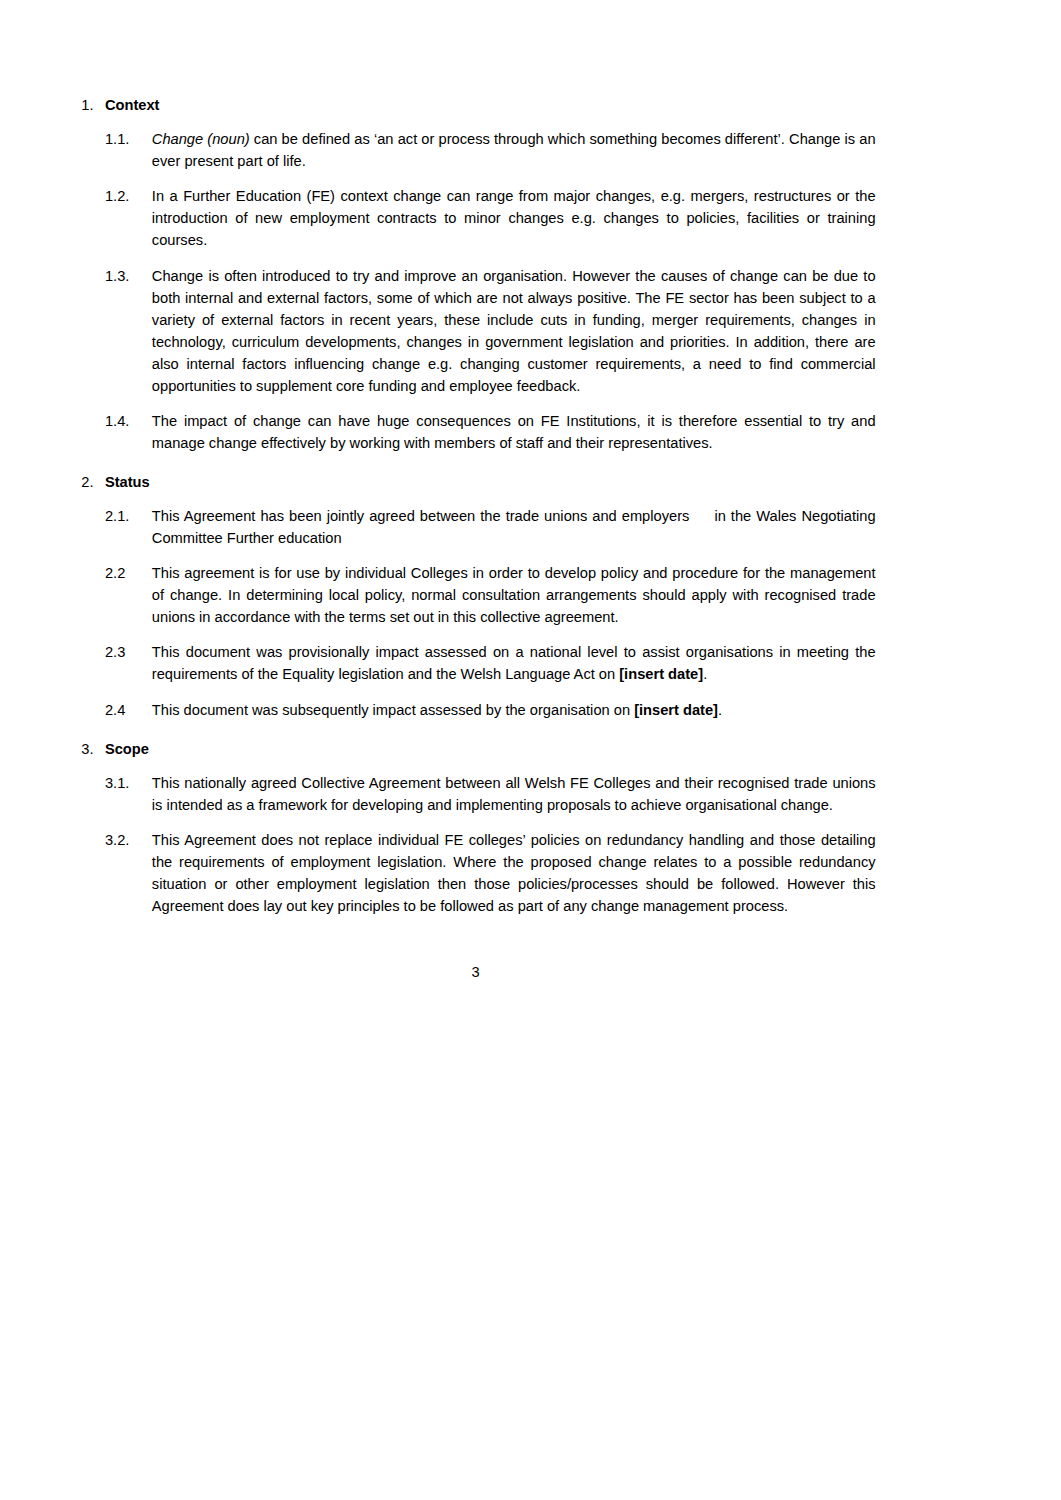Context
1.1. Change (noun) can be defined as ‘an act or process through which something becomes different’. Change is an ever present part of life.
1.2. In a Further Education (FE) context change can range from major changes, e.g. mergers, restructures or the introduction of new employment contracts to minor changes e.g. changes to policies, facilities or training courses.
1.3. Change is often introduced to try and improve an organisation. However the causes of change can be due to both internal and external factors, some of which are not always positive. The FE sector has been subject to a variety of external factors in recent years, these include cuts in funding, merger requirements, changes in technology, curriculum developments, changes in government legislation and priorities. In addition, there are also internal factors influencing change e.g. changing customer requirements, a need to find commercial opportunities to supplement core funding and employee feedback.
1.4. The impact of change can have huge consequences on FE Institutions, it is therefore essential to try and manage change effectively by working with members of staff and their representatives.
Status
2.1. This Agreement has been jointly agreed between the trade unions and employers in the Wales Negotiating Committee Further education
2.2 This agreement is for use by individual Colleges in order to develop policy and procedure for the management of change. In determining local policy, normal consultation arrangements should apply with recognised trade unions in accordance with the terms set out in this collective agreement.
2.3 This document was provisionally impact assessed on a national level to assist organisations in meeting the requirements of the Equality legislation and the Welsh Language Act on [insert date].
2.4 This document was subsequently impact assessed by the organisation on [insert date].
Scope
3.1. This nationally agreed Collective Agreement between all Welsh FE Colleges and their recognised trade unions is intended as a framework for developing and implementing proposals to achieve organisational change.
3.2. This Agreement does not replace individual FE colleges’ policies on redundancy handling and those detailing the requirements of employment legislation. Where the proposed change relates to a possible redundancy situation or other employment legislation then those policies/processes should be followed. However this Agreement does lay out key principles to be followed as part of any change management process.
3